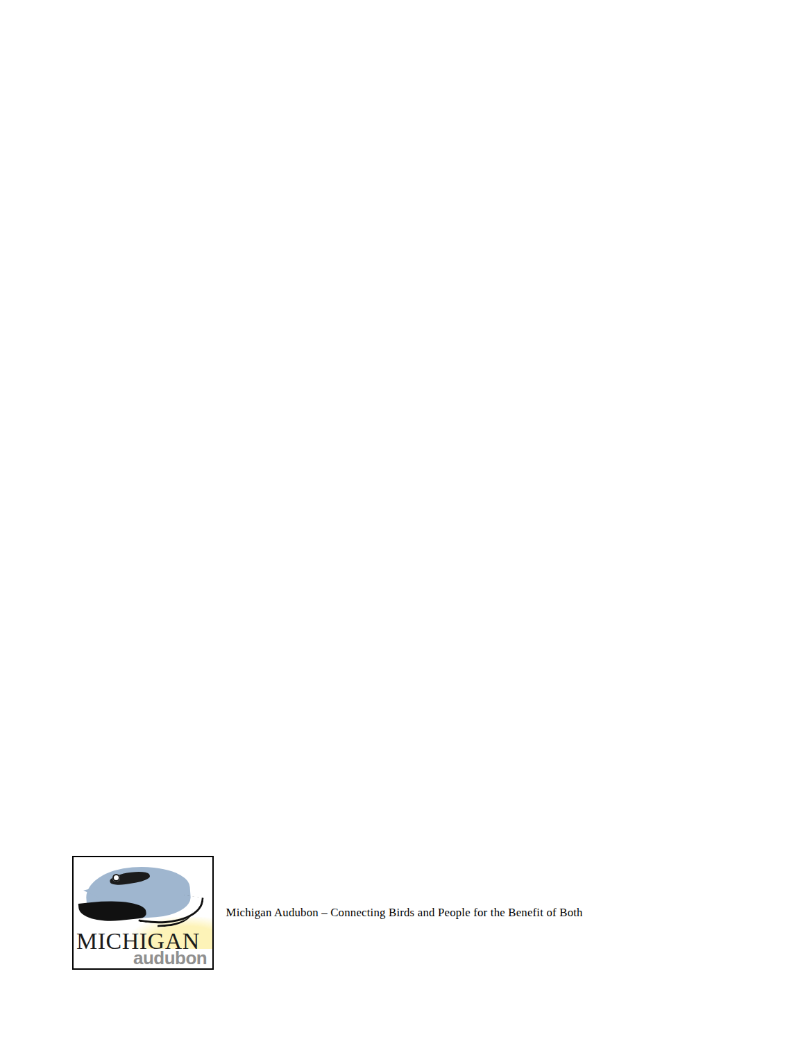MICHIGAN audubon
Michigan Audubon – Connecting Birds and People for the Benefit of Both